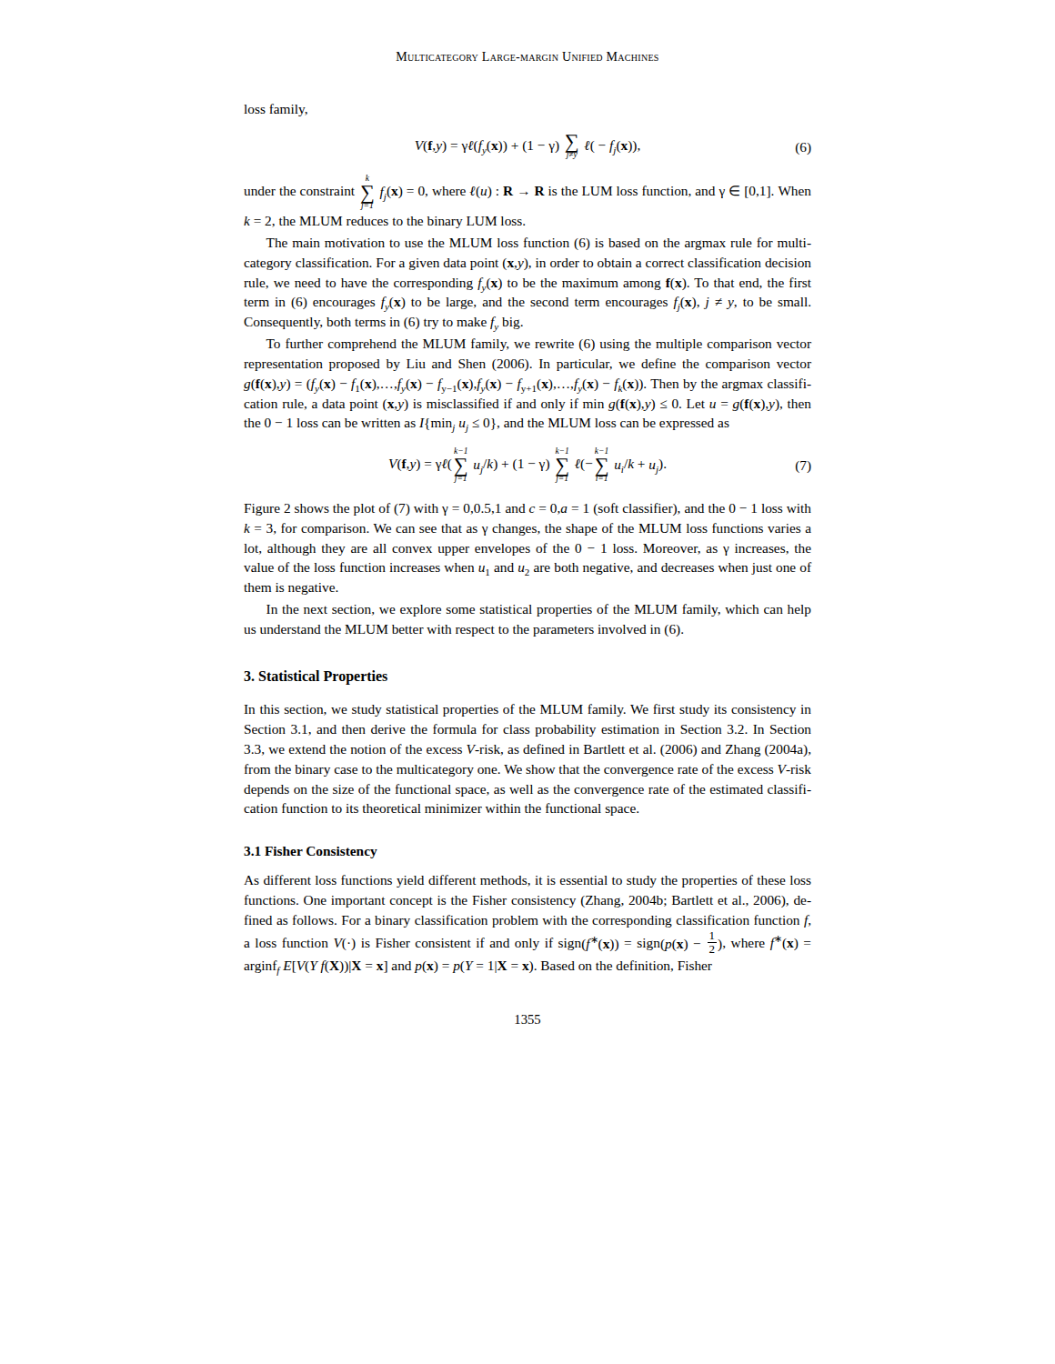Multicategory Large-margin Unified Machines
loss family,
V(f,y) = γℓ(fy(x)) + (1 − γ) ∑j≠y ℓ( − fj(x)),
(6)
under the constraint k∑j=1 fj(x) = 0, where ℓ(u) : R → R is the LUM loss function, and γ ∈ [0,1]. When k = 2, the MLUM reduces to the binary LUM loss.
The main motivation to use the MLUM loss function (6) is based on the argmax rule for multicategory classification. For a given data point (x,y), in order to obtain a correct classification decision rule, we need to have the corresponding fy(x) to be the maximum among f(x). To that end, the first term in (6) encourages fy(x) to be large, and the second term encourages fj(x), j ≠ y, to be small. Consequently, both terms in (6) try to make fy big.
To further comprehend the MLUM family, we rewrite (6) using the multiple comparison vector representation proposed by Liu and Shen (2006). In particular, we define the comparison vector g(f(x),y) = (fy(x) − f1(x),…,fy(x) − fy−1(x),fy(x) − fy+1(x),…,fy(x) − fk(x)). Then by the argmax classification rule, a data point (x,y) is misclassified if and only if min g(f(x),y) ≤ 0. Let u = g(f(x),y), then the 0 − 1 loss can be written as I{minj uj ≤ 0}, and the MLUM loss can be expressed as
V(f,y) = γℓ(k−1∑j=1 uj/k) + (1 − γ) k−1∑j=1 ℓ(−k−1∑i=1 ui/k + uj).
(7)
Figure 2 shows the plot of (7) with γ = 0,0.5,1 and c = 0,a = 1 (soft classifier), and the 0 − 1 loss with k = 3, for comparison. We can see that as γ changes, the shape of the MLUM loss functions varies a lot, although they are all convex upper envelopes of the 0 − 1 loss. Moreover, as γ increases, the value of the loss function increases when u1 and u2 are both negative, and decreases when just one of them is negative.
In the next section, we explore some statistical properties of the MLUM family, which can help us understand the MLUM better with respect to the parameters involved in (6).
3. Statistical Properties
In this section, we study statistical properties of the MLUM family. We first study its consistency in Section 3.1, and then derive the formula for class probability estimation in Section 3.2. In Section 3.3, we extend the notion of the excess V-risk, as defined in Bartlett et al. (2006) and Zhang (2004a), from the binary case to the multicategory one. We show that the convergence rate of the excess V-risk depends on the size of the functional space, as well as the convergence rate of the estimated classification function to its theoretical minimizer within the functional space.
3.1 Fisher Consistency
As different loss functions yield different methods, it is essential to study the properties of these loss functions. One important concept is the Fisher consistency (Zhang, 2004b; Bartlett et al., 2006), defined as follows. For a binary classification problem with the corresponding classification function f, a loss function V(·) is Fisher consistent if and only if sign(f∗(x)) = sign(p(x) − 12), where f∗(x) = arginff E[V(Y f(X))|X = x] and p(x) = p(Y = 1|X = x). Based on the definition, Fisher
1355